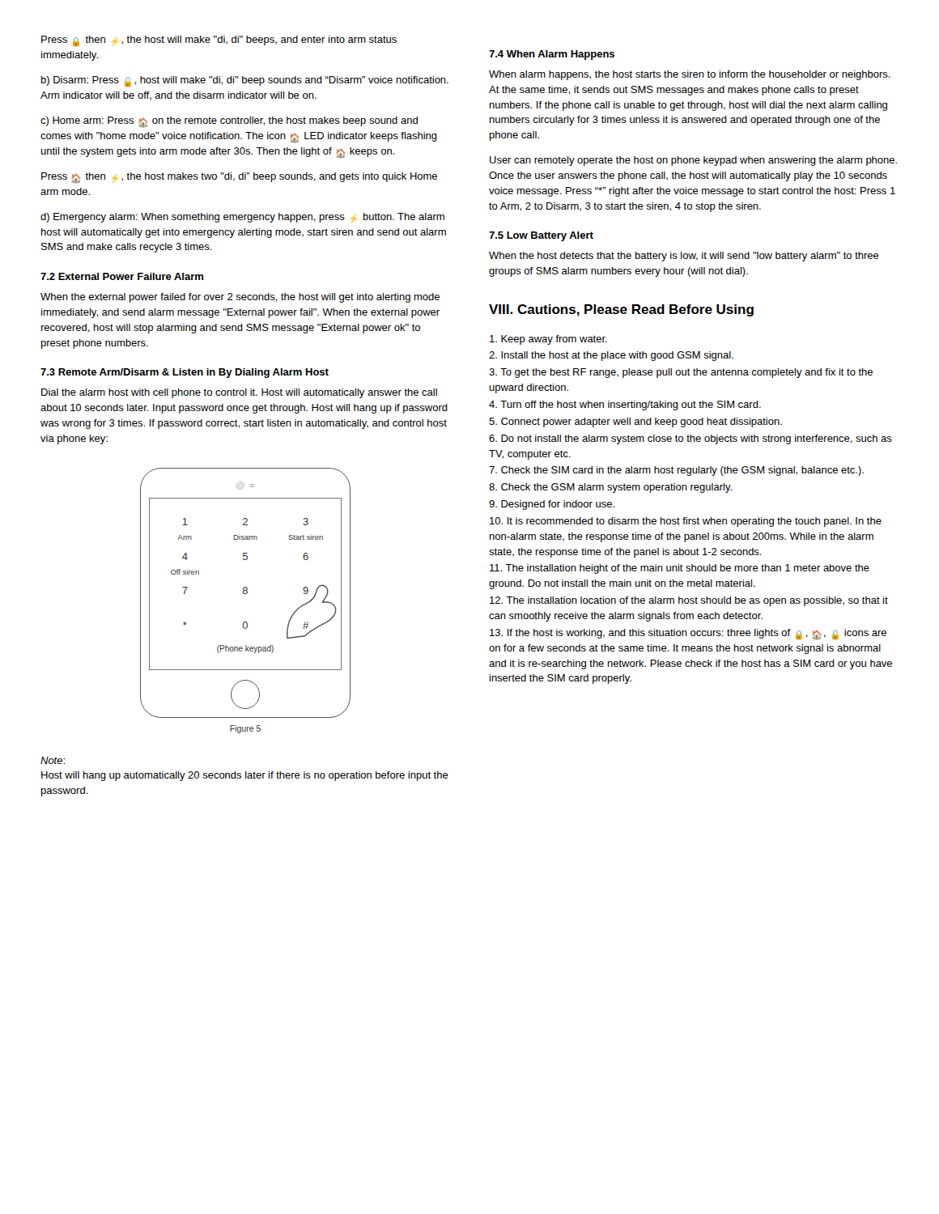Press then , the host will make "di, di" beeps, and enter into arm status immediately.
b) Disarm: Press , host will make "di, di" beep sounds and “Disarm” voice notification. Arm indicator will be off, and the disarm indicator will be on.
c) Home arm: Press on the remote controller, the host makes beep sound and comes with "home mode" voice notification. The icon LED indicator keeps flashing until the system gets into arm mode after 30s. Then the light of keeps on.
Press then , the host makes two "di, di” beep sounds, and gets into quick Home arm mode.
d) Emergency alarm: When something emergency happen, press button. The alarm host will automatically get into emergency alerting mode, start siren and send out alarm SMS and make calls recycle 3 times.
7.2 External Power Failure Alarm
When the external power failed for over 2 seconds, the host will get into alerting mode immediately, and send alarm message "External power fail". When the external power recovered, host will stop alarming and send SMS message "External power ok" to preset phone numbers.
7.3 Remote Arm/Disarm & Listen in By Dialing Alarm Host
Dial the alarm host with cell phone to control it. Host will automatically answer the call about 10 seconds later. Input password once get through. Host will hang up if password was wrong for 3 times. If password correct, start listen in automatically, and control host via phone key:
⚪ ○
| 1 Arm | 2 Disarm | 3 Start siren |
| 4 Off siren | 5 | 6 |
| 7 | 8 | 9 |
| * | 0 | # |
(Phone keypad)
Figure 5
Note:
Host will hang up automatically 20 seconds later if there is no operation before input the password.
7.4 When Alarm Happens
When alarm happens, the host starts the siren to inform the householder or neighbors. At the same time, it sends out SMS messages and makes phone calls to preset numbers. If the phone call is unable to get through, host will dial the next alarm calling numbers circularly for 3 times unless it is answered and operated through one of the phone call.
User can remotely operate the host on phone keypad when answering the alarm phone. Once the user answers the phone call, the host will automatically play the 10 seconds voice message. Press “*” right after the voice message to start control the host: Press 1 to Arm, 2 to Disarm, 3 to start the siren, 4 to stop the siren.
7.5 Low Battery Alert
When the host detects that the battery is low, it will send "low battery alarm" to three groups of SMS alarm numbers every hour (will not dial).
VIII. Cautions, Please Read Before Using
1. Keep away from water.
2. Install the host at the place with good GSM signal.
3. To get the best RF range, please pull out the antenna completely and fix it to the upward direction.
4. Turn off the host when inserting/taking out the SIM card.
5. Connect power adapter well and keep good heat dissipation.
6. Do not install the alarm system close to the objects with strong interference, such as TV, computer etc.
7. Check the SIM card in the alarm host regularly (the GSM signal, balance etc.).
8. Check the GSM alarm system operation regularly.
9. Designed for indoor use.
10. It is recommended to disarm the host first when operating the touch panel. In the non-alarm state, the response time of the panel is about 200ms. While in the alarm state, the response time of the panel is about 1-2 seconds.
11. The installation height of the main unit should be more than 1 meter above the ground. Do not install the main unit on the metal material.
12. The installation location of the alarm host should be as open as possible, so that it can smoothly receive the alarm signals from each detector.
13. If the host is working, and this situation occurs: three lights of , , icons are on for a few seconds at the same time. It means the host network signal is abnormal and it is re-searching the network. Please check if the host has a SIM card or you have inserted the SIM card properly.